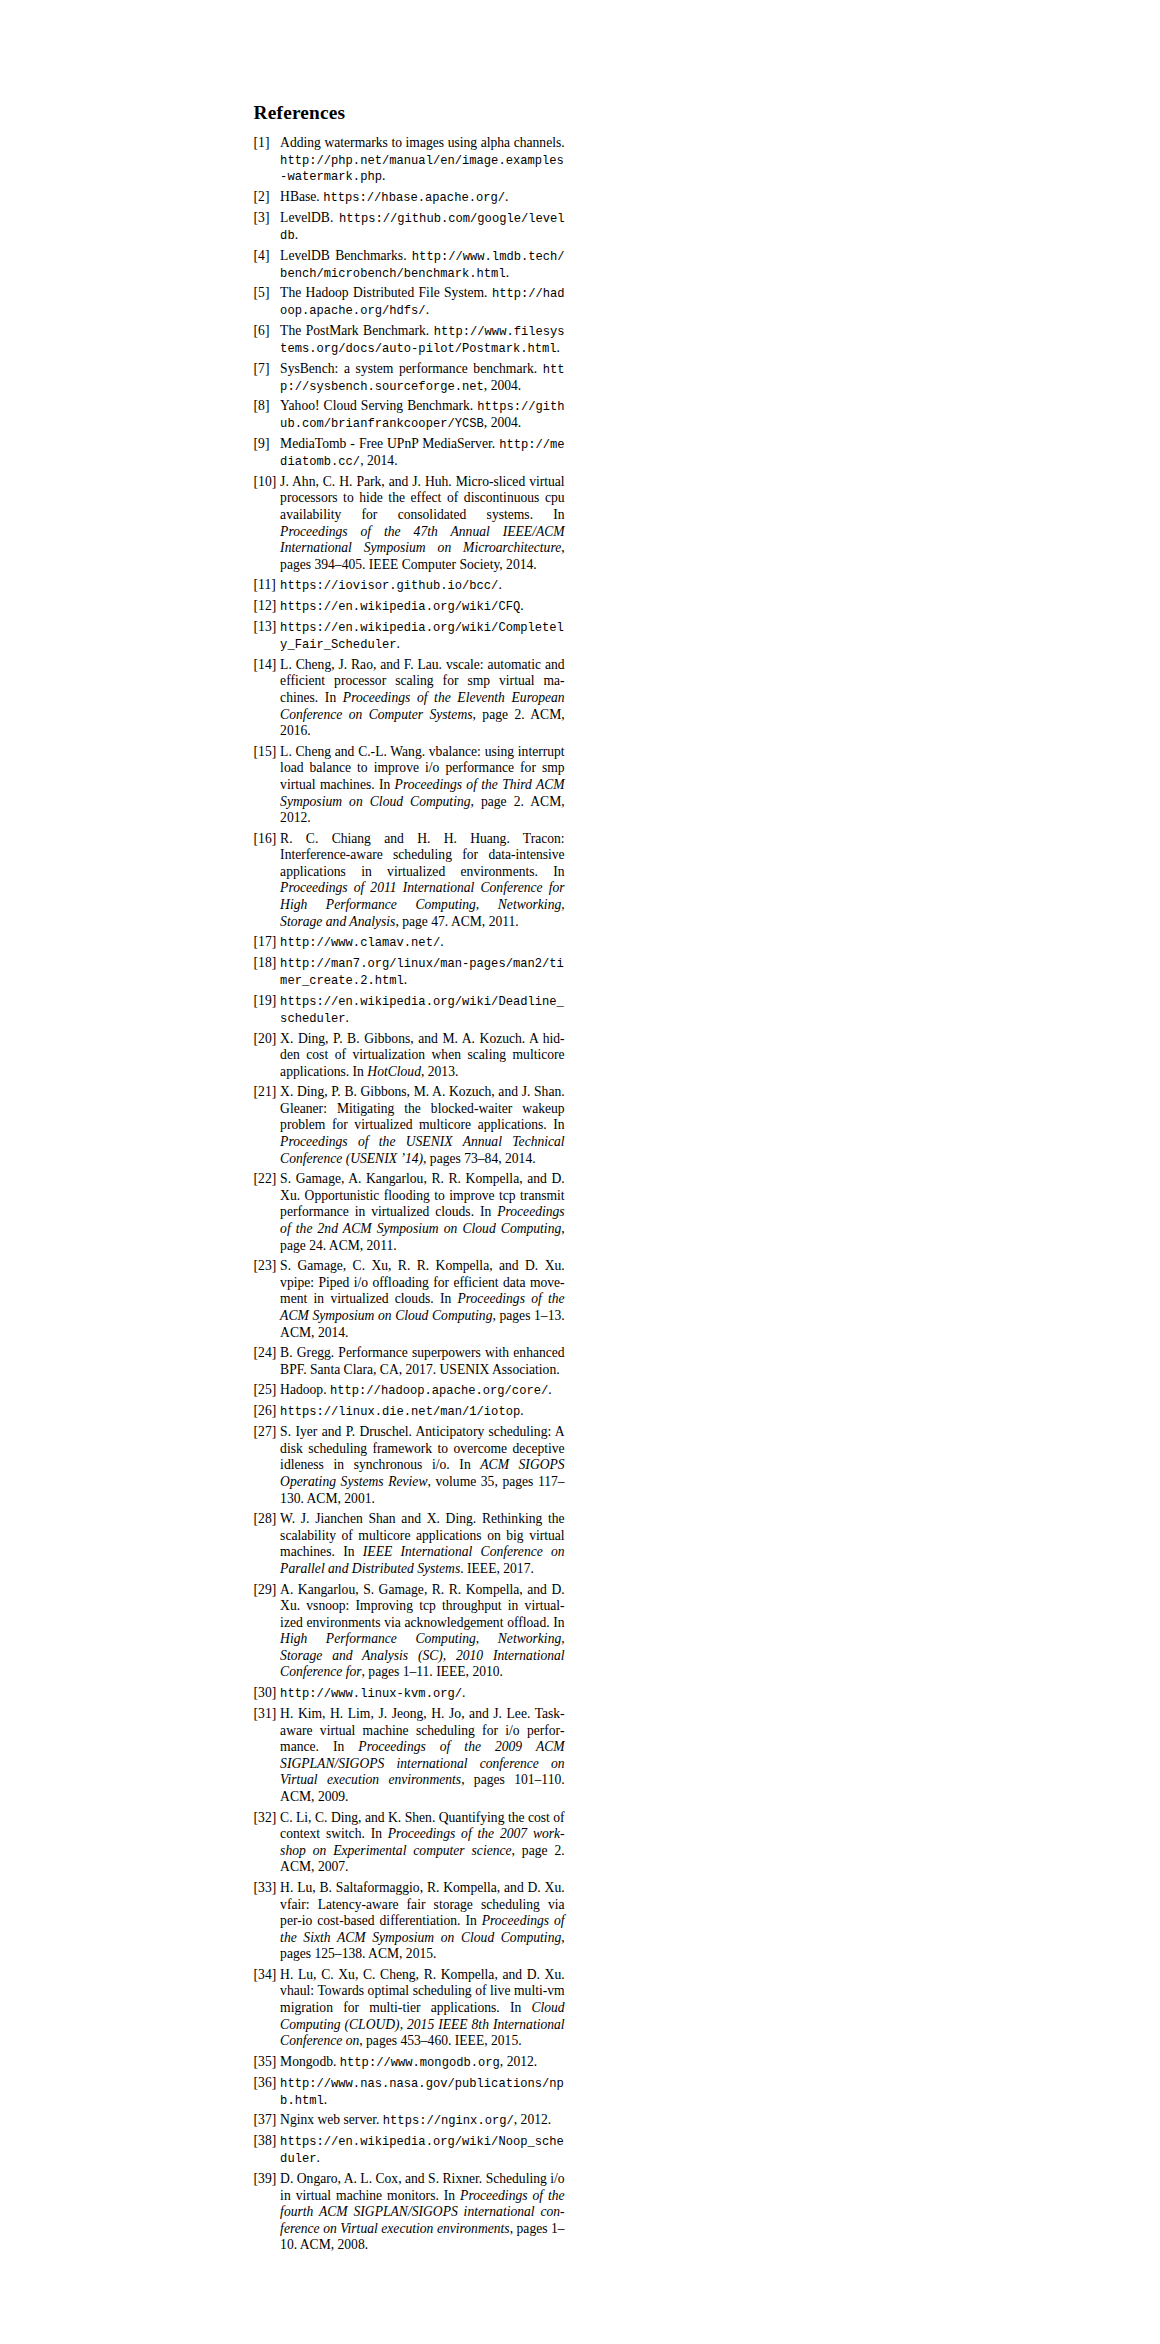References
[1] Adding watermarks to images using alpha channels. http://php.net/manual/en/image.examples-watermark.php.
[2] HBase. https://hbase.apache.org/.
[3] LevelDB. https://github.com/google/leveldb.
[4] LevelDB Benchmarks. http://www.lmdb.tech/bench/microbench/benchmark.html.
[5] The Hadoop Distributed File System. http://hadoop.apache.org/hdfs/.
[6] The PostMark Benchmark. http://www.filesystems.org/docs/auto-pilot/Postmark.html.
[7] SysBench: a system performance benchmark. http://sysbench.sourceforge.net, 2004.
[8] Yahoo! Cloud Serving Benchmark. https://github.com/brianfrankcooper/YCSB, 2004.
[9] MediaTomb - Free UPnP MediaServer. http://mediatomb.cc/, 2014.
[10] J. Ahn, C. H. Park, and J. Huh. Micro-sliced virtual processors to hide the effect of discontinuous cpu availability for consolidated systems. In Proceedings of the 47th Annual IEEE/ACM International Symposium on Microarchitecture, pages 394–405. IEEE Computer Society, 2014.
[11] https://iovisor.github.io/bcc/.
[12] https://en.wikipedia.org/wiki/CFQ.
[13] https://en.wikipedia.org/wiki/Completely_Fair_Scheduler.
[14] L. Cheng, J. Rao, and F. Lau. vscale: automatic and efficient processor scaling for smp virtual machines. In Proceedings of the Eleventh European Conference on Computer Systems, page 2. ACM, 2016.
[15] L. Cheng and C.-L. Wang. vbalance: using interrupt load balance to improve i/o performance for smp virtual machines. In Proceedings of the Third ACM Symposium on Cloud Computing, page 2. ACM, 2012.
[16] R. C. Chiang and H. H. Huang. Tracon: Interference-aware scheduling for data-intensive applications in virtualized environments. In Proceedings of 2011 International Conference for High Performance Computing, Networking, Storage and Analysis, page 47. ACM, 2011.
[17] http://www.clamav.net/.
[18] http://man7.org/linux/man-pages/man2/timer_create.2.html.
[19] https://en.wikipedia.org/wiki/Deadline_scheduler.
[20] X. Ding, P. B. Gibbons, and M. A. Kozuch. A hidden cost of virtualization when scaling multicore applications. In HotCloud, 2013.
[21] X. Ding, P. B. Gibbons, M. A. Kozuch, and J. Shan. Gleaner: Mitigating the blocked-waiter wakeup problem for virtualized multicore applications. In Proceedings of the USENIX Annual Technical Conference (USENIX ’14), pages 73–84, 2014.
[22] S. Gamage, A. Kangarlou, R. R. Kompella, and D. Xu. Opportunistic flooding to improve tcp transmit performance in virtualized clouds. In Proceedings of the 2nd ACM Symposium on Cloud Computing, page 24. ACM, 2011.
[23] S. Gamage, C. Xu, R. R. Kompella, and D. Xu. vpipe: Piped i/o offloading for efficient data movement in virtualized clouds. In Proceedings of the ACM Symposium on Cloud Computing, pages 1–13. ACM, 2014.
[24] B. Gregg. Performance superpowers with enhanced BPF. Santa Clara, CA, 2017. USENIX Association.
[25] Hadoop. http://hadoop.apache.org/core/.
[26] https://linux.die.net/man/1/iotop.
[27] S. Iyer and P. Druschel. Anticipatory scheduling: A disk scheduling framework to overcome deceptive idleness in synchronous i/o. In ACM SIGOPS Operating Systems Review, volume 35, pages 117–130. ACM, 2001.
[28] W. J. Jianchen Shan and X. Ding. Rethinking the scalability of multicore applications on big virtual machines. In IEEE International Conference on Parallel and Distributed Systems. IEEE, 2017.
[29] A. Kangarlou, S. Gamage, R. R. Kompella, and D. Xu. vsnoop: Improving tcp throughput in virtualized environments via acknowledgement offload. In High Performance Computing, Networking, Storage and Analysis (SC), 2010 International Conference for, pages 1–11. IEEE, 2010.
[30] http://www.linux-kvm.org/.
[31] H. Kim, H. Lim, J. Jeong, H. Jo, and J. Lee. Task-aware virtual machine scheduling for i/o performance. In Proceedings of the 2009 ACM SIGPLAN/SIGOPS international conference on Virtual execution environments, pages 101–110. ACM, 2009.
[32] C. Li, C. Ding, and K. Shen. Quantifying the cost of context switch. In Proceedings of the 2007 workshop on Experimental computer science, page 2. ACM, 2007.
[33] H. Lu, B. Saltaformaggio, R. Kompella, and D. Xu. vfair: Latency-aware fair storage scheduling via per-io cost-based differentiation. In Proceedings of the Sixth ACM Symposium on Cloud Computing, pages 125–138. ACM, 2015.
[34] H. Lu, C. Xu, C. Cheng, R. Kompella, and D. Xu. vhaul: Towards optimal scheduling of live multi-vm migration for multi-tier applications. In Cloud Computing (CLOUD), 2015 IEEE 8th International Conference on, pages 453–460. IEEE, 2015.
[35] Mongodb. http://www.mongodb.org, 2012.
[36] http://www.nas.nasa.gov/publications/npb.html.
[37] Nginx web server. https://nginx.org/, 2012.
[38] https://en.wikipedia.org/wiki/Noop_scheduler.
[39] D. Ongaro, A. L. Cox, and S. Rixner. Scheduling i/o in virtual machine monitors. In Proceedings of the fourth ACM SIGPLAN/SIGOPS international conference on Virtual execution environments, pages 1–10. ACM, 2008.